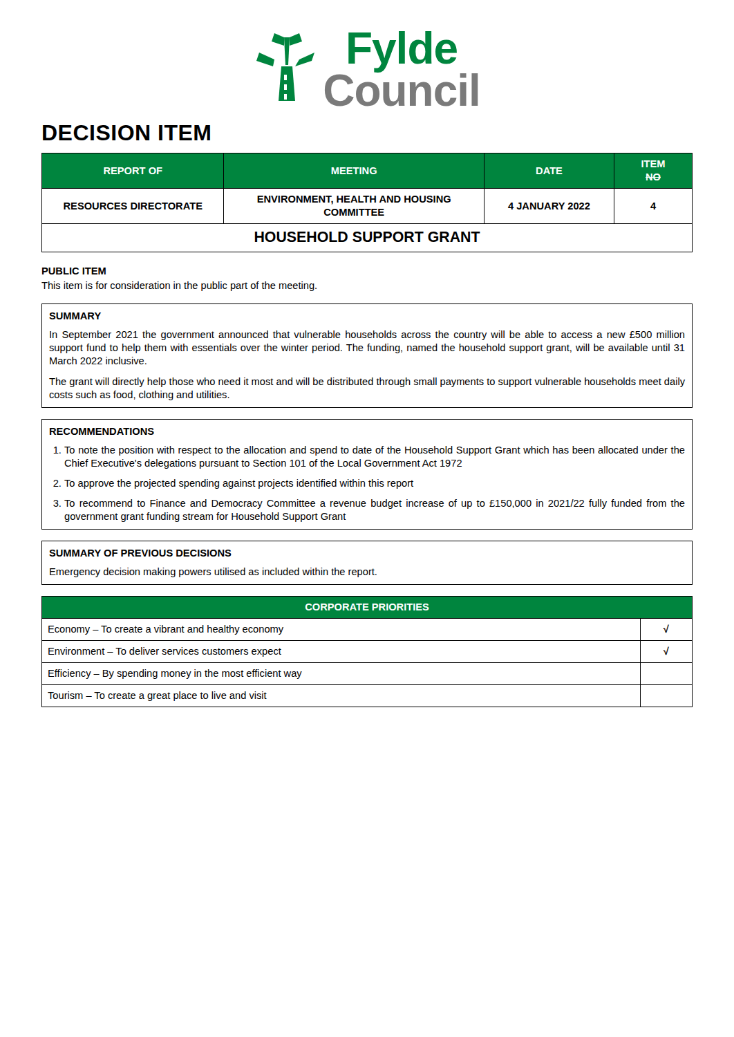Fylde
Council
DECISION ITEM
| REPORT OF | MEETING | DATE | ITEM NO |
| --- | --- | --- | --- |
| RESOURCES DIRECTORATE | ENVIRONMENT, HEALTH AND HOUSING COMMITTEE | 4 JANUARY 2022 | 4 |
| HOUSEHOLD SUPPORT GRANT |
PUBLIC ITEM
This item is for consideration in the public part of the meeting.
SUMMARY
In September 2021 the government announced that vulnerable households across the country will be able to access a new £500 million support fund to help them with essentials over the winter period. The funding, named the household support grant, will be available until 31 March 2022 inclusive.
The grant will directly help those who need it most and will be distributed through small payments to support vulnerable households meet daily costs such as food, clothing and utilities.
RECOMMENDATIONS
To note the position with respect to the allocation and spend to date of the Household Support Grant which has been allocated under the Chief Executive's delegations pursuant to Section 101 of the Local Government Act 1972
To approve the projected spending against projects identified within this report
To recommend to Finance and Democracy Committee a revenue budget increase of up to £150,000 in 2021/22 fully funded from the government grant funding stream for Household Support Grant
SUMMARY OF PREVIOUS DECISIONS
Emergency decision making powers utilised as included within the report.
| CORPORATE PRIORITIES |
| --- |
| Economy – To create a vibrant and healthy economy | √ |
| Environment – To deliver services customers expect | √ |
| Efficiency – By spending money in the most efficient way | |
| Tourism – To create a great place to live and visit | |